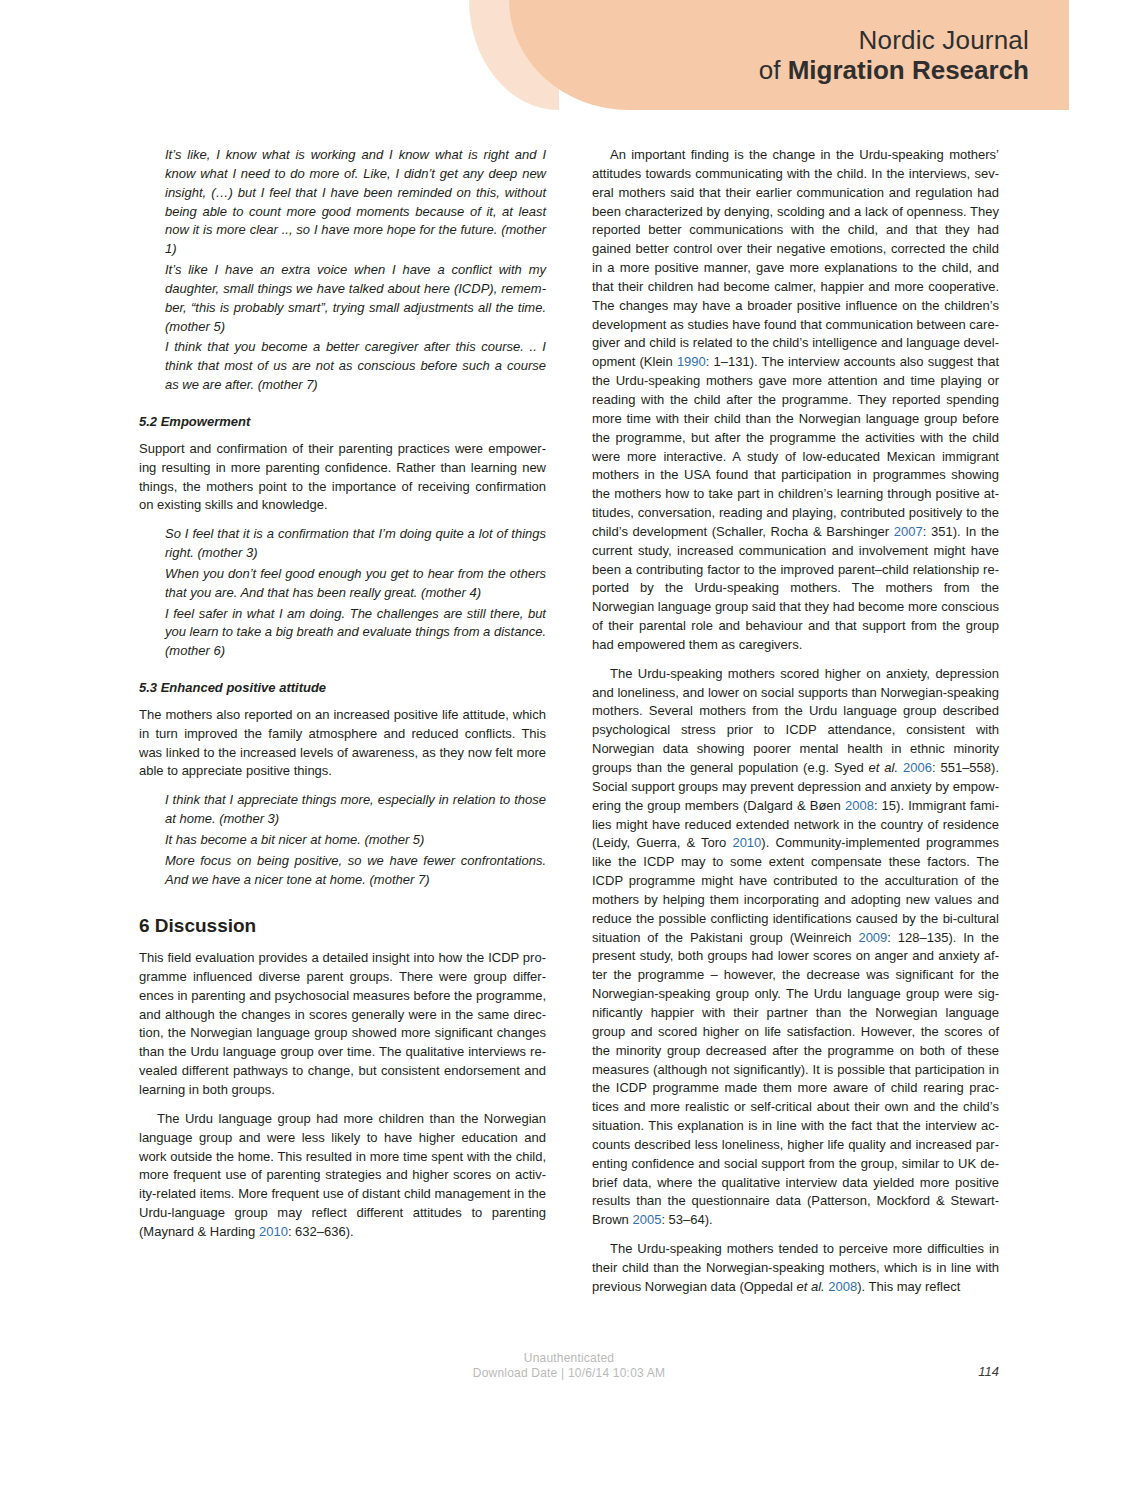Nordic Journal
of Migration Research
It’s like, I know what is working and I know what is right and I know what I need to do more of. Like, I didn’t get any deep new insight, (…) but I feel that I have been reminded on this, without being able to count more good moments because of it, at least now it is more clear .., so I have more hope for the future. (mother 1)
It’s like I have an extra voice when I have a conflict with my daughter, small things we have talked about here (ICDP), remember, “this is probably smart”, trying small adjustments all the time. (mother 5)
I think that you become a better caregiver after this course. .. I think that most of us are not as conscious before such a course as we are after. (mother 7)
5.2 Empowerment
Support and confirmation of their parenting practices were empowering resulting in more parenting confidence. Rather than learning new things, the mothers point to the importance of receiving confirmation on existing skills and knowledge.
So I feel that it is a confirmation that I’m doing quite a lot of things right. (mother 3)
When you don’t feel good enough you get to hear from the others that you are. And that has been really great. (mother 4)
I feel safer in what I am doing. The challenges are still there, but you learn to take a big breath and evaluate things from a distance. (mother 6)
5.3 Enhanced positive attitude
The mothers also reported on an increased positive life attitude, which in turn improved the family atmosphere and reduced conflicts. This was linked to the increased levels of awareness, as they now felt more able to appreciate positive things.
I think that I appreciate things more, especially in relation to those at home. (mother 3)
It has become a bit nicer at home. (mother 5)
More focus on being positive, so we have fewer confrontations. And we have a nicer tone at home. (mother 7)
6 Discussion
This field evaluation provides a detailed insight into how the ICDP programme influenced diverse parent groups. There were group differences in parenting and psychosocial measures before the programme, and although the changes in scores generally were in the same direction, the Norwegian language group showed more significant changes than the Urdu language group over time. The qualitative interviews revealed different pathways to change, but consistent endorsement and learning in both groups.
The Urdu language group had more children than the Norwegian language group and were less likely to have higher education and work outside the home. This resulted in more time spent with the child, more frequent use of parenting strategies and higher scores on activity-related items. More frequent use of distant child management in the Urdu-language group may reflect different attitudes to parenting (Maynard & Harding 2010: 632–636).
An important finding is the change in the Urdu-speaking mothers’ attitudes towards communicating with the child. In the interviews, several mothers said that their earlier communication and regulation had been characterized by denying, scolding and a lack of openness. They reported better communications with the child, and that they had gained better control over their negative emotions, corrected the child in a more positive manner, gave more explanations to the child, and that their children had become calmer, happier and more cooperative. The changes may have a broader positive influence on the children’s development as studies have found that communication between caregiver and child is related to the child’s intelligence and language development (Klein 1990: 1–131). The interview accounts also suggest that the Urdu-speaking mothers gave more attention and time playing or reading with the child after the programme. They reported spending more time with their child than the Norwegian language group before the programme, but after the programme the activities with the child were more interactive. A study of low-educated Mexican immigrant mothers in the USA found that participation in programmes showing the mothers how to take part in children’s learning through positive attitudes, conversation, reading and playing, contributed positively to the child’s development (Schaller, Rocha & Barshinger 2007: 351). In the current study, increased communication and involvement might have been a contributing factor to the improved parent–child relationship reported by the Urdu-speaking mothers. The mothers from the Norwegian language group said that they had become more conscious of their parental role and behaviour and that support from the group had empowered them as caregivers.
The Urdu-speaking mothers scored higher on anxiety, depression and loneliness, and lower on social supports than Norwegian-speaking mothers. Several mothers from the Urdu language group described psychological stress prior to ICDP attendance, consistent with Norwegian data showing poorer mental health in ethnic minority groups than the general population (e.g. Syed et al. 2006: 551–558). Social support groups may prevent depression and anxiety by empowering the group members (Dalgard & Bøen 2008: 15). Immigrant families might have reduced extended network in the country of residence (Leidy, Guerra, & Toro 2010). Community-implemented programmes like the ICDP may to some extent compensate these factors. The ICDP programme might have contributed to the acculturation of the mothers by helping them incorporating and adopting new values and reduce the possible conflicting identifications caused by the bi-cultural situation of the Pakistani group (Weinreich 2009: 128–135). In the present study, both groups had lower scores on anger and anxiety after the programme – however, the decrease was significant for the Norwegian-speaking group only. The Urdu language group were significantly happier with their partner than the Norwegian language group and scored higher on life satisfaction. However, the scores of the minority group decreased after the programme on both of these measures (although not significantly). It is possible that participation in the ICDP programme made them more aware of child rearing practices and more realistic or self-critical about their own and the child’s situation. This explanation is in line with the fact that the interview accounts described less loneliness, higher life quality and increased parenting confidence and social support from the group, similar to UK debrief data, where the qualitative interview data yielded more positive results than the questionnaire data (Patterson, Mockford & Stewart-Brown 2005: 53–64).
The Urdu-speaking mothers tended to perceive more difficulties in their child than the Norwegian-speaking mothers, which is in line with previous Norwegian data (Oppedal et al. 2008). This may reflect
Unauthenticated
Download Date | 10/6/14 10:03 AM
114